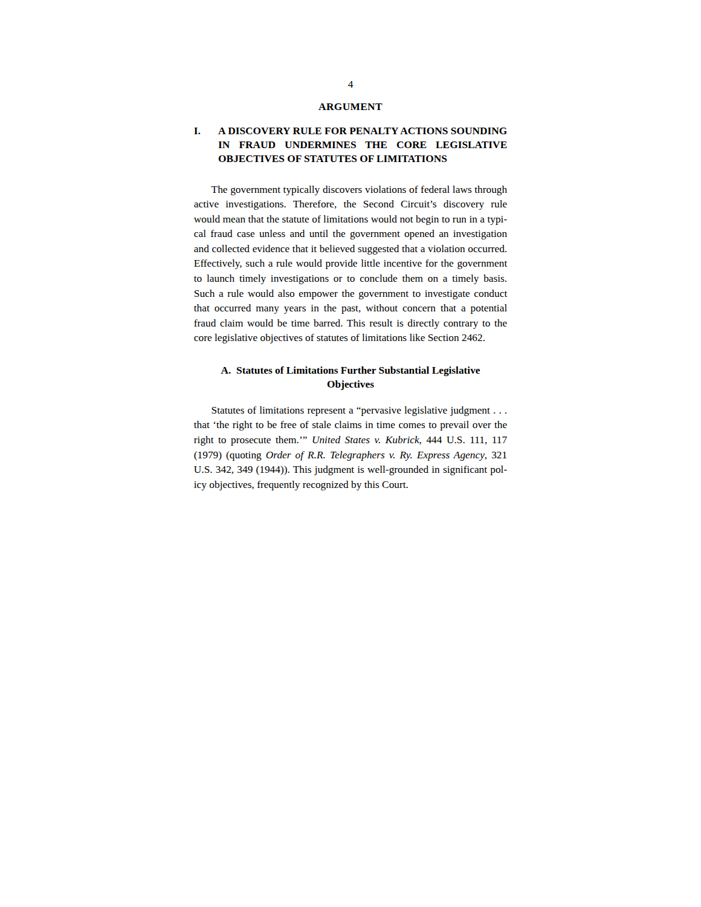4
ARGUMENT
I. A DISCOVERY RULE FOR PENALTY ACTIONS SOUNDING IN FRAUD UNDERMINES THE CORE LEGISLATIVE OBJECTIVES OF STATUTES OF LIMITATIONS
The government typically discovers violations of federal laws through active investigations. Therefore, the Second Circuit’s discovery rule would mean that the statute of limitations would not begin to run in a typical fraud case unless and until the government opened an investigation and collected evidence that it believed suggested that a violation occurred. Effectively, such a rule would provide little incentive for the government to launch timely investigations or to conclude them on a timely basis. Such a rule would also empower the government to investigate conduct that occurred many years in the past, without concern that a potential fraud claim would be time barred. This result is directly contrary to the core legislative objectives of statutes of limitations like Section 2462.
A. Statutes of Limitations Further Substantial Legislative Objectives
Statutes of limitations represent a “pervasive legislative judgment . . . that ‘the right to be free of stale claims in time comes to prevail over the right to prosecute them.’” United States v. Kubrick, 444 U.S. 111, 117 (1979) (quoting Order of R.R. Telegraphers v. Ry. Express Agency, 321 U.S. 342, 349 (1944)). This judgment is well-grounded in significant policy objectives, frequently recognized by this Court.